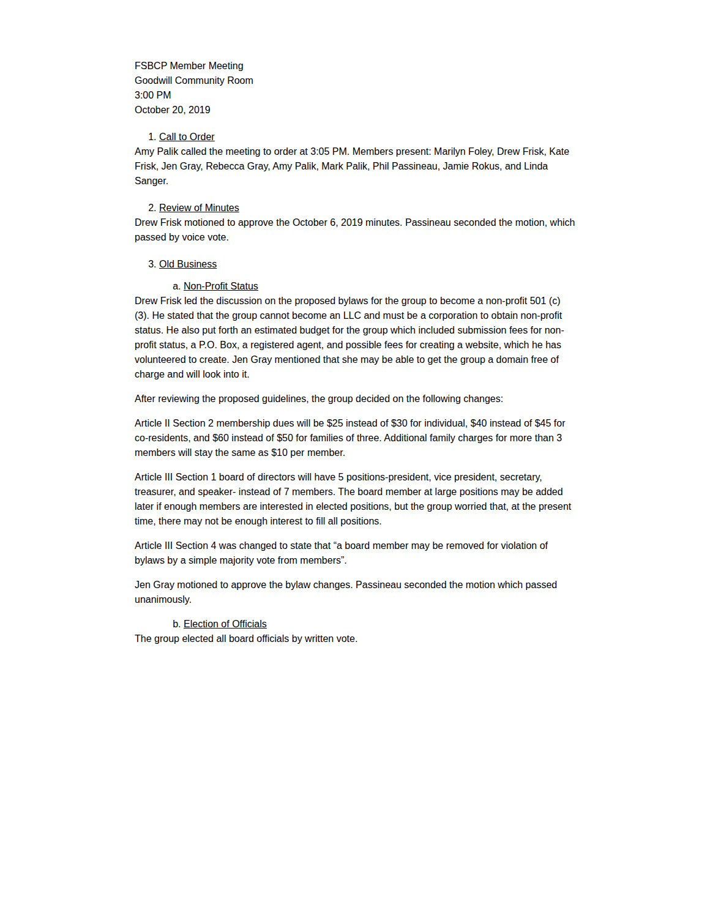FSBCP Member Meeting
Goodwill Community Room
3:00 PM
October 20, 2019
Call to Order
Amy Palik called the meeting to order at 3:05 PM. Members present: Marilyn Foley, Drew Frisk, Kate Frisk, Jen Gray, Rebecca Gray, Amy Palik, Mark Palik, Phil Passineau, Jamie Rokus, and Linda Sanger.
Review of Minutes
Drew Frisk motioned to approve the October 6, 2019 minutes. Passineau seconded the motion, which passed by voice vote.
Old Business
Non-Profit Status
Drew Frisk led the discussion on the proposed bylaws for the group to become a non-profit 501 (c) (3). He stated that the group cannot become an LLC and must be a corporation to obtain non-profit status. He also put forth an estimated budget for the group which included submission fees for non-profit status, a P.O. Box, a registered agent, and possible fees for creating a website, which he has volunteered to create. Jen Gray mentioned that she may be able to get the group a domain free of charge and will look into it.
After reviewing the proposed guidelines, the group decided on the following changes:
Article II Section 2 membership dues will be $25 instead of $30 for individual, $40 instead of $45 for co-residents, and $60 instead of $50 for families of three. Additional family charges for more than 3 members will stay the same as $10 per member.
Article III Section 1 board of directors will have 5 positions-president, vice president, secretary, treasurer, and speaker- instead of 7 members. The board member at large positions may be added later if enough members are interested in elected positions, but the group worried that, at the present time, there may not be enough interest to fill all positions.
Article III Section 4 was changed to state that “a board member may be removed for violation of bylaws by a simple majority vote from members”.
Jen Gray motioned to approve the bylaw changes. Passineau seconded the motion which passed unanimously.
Election of Officials
The group elected all board officials by written vote.